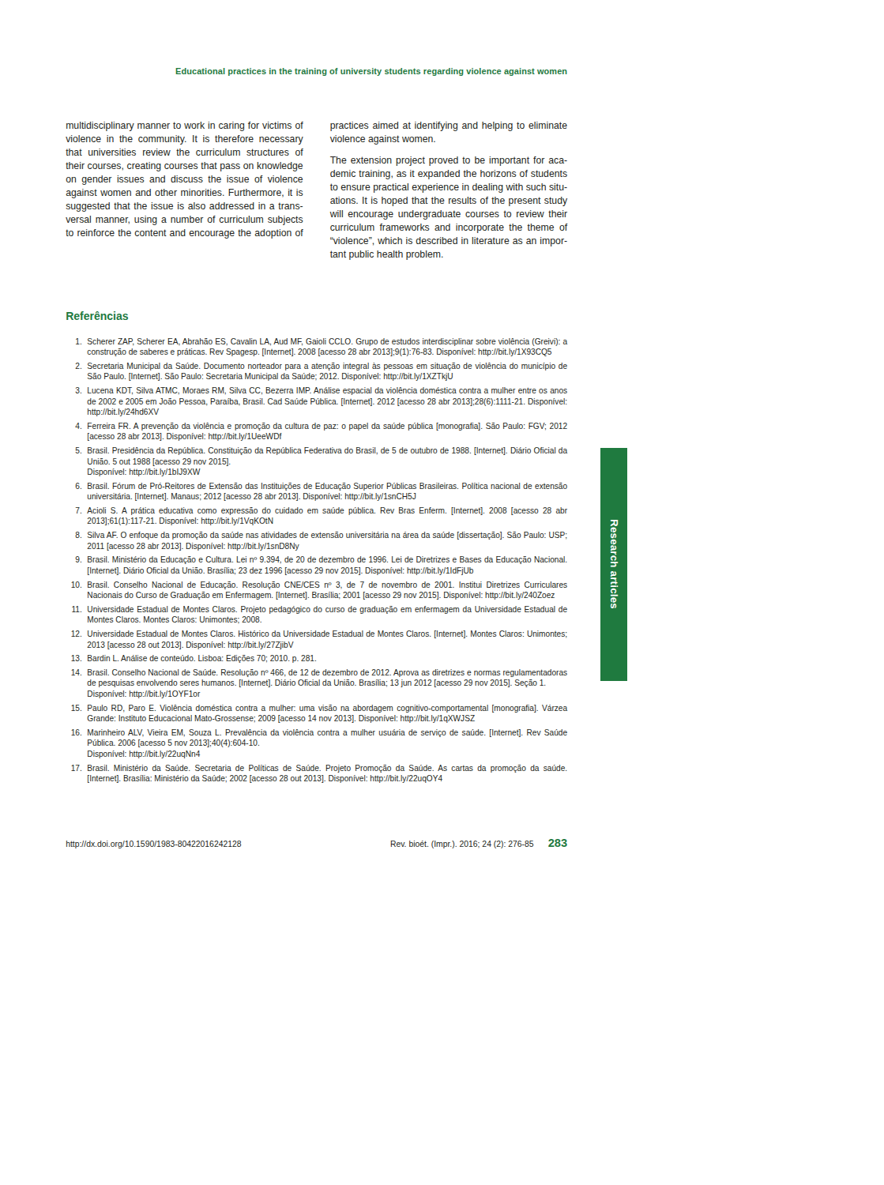Educational practices in the training of university students regarding violence against women
multidisciplinary manner to work in caring for victims of violence in the community. It is therefore necessary that universities review the curriculum structures of their courses, creating courses that pass on knowledge on gender issues and discuss the issue of violence against women and other minorities. Furthermore, it is suggested that the issue is also addressed in a transversal manner, using a number of curriculum subjects to reinforce the content and encourage the adoption of practices aimed at identifying and helping to eliminate violence against women.
The extension project proved to be important for academic training, as it expanded the horizons of students to ensure practical experience in dealing with such situations. It is hoped that the results of the present study will encourage undergraduate courses to review their curriculum frameworks and incorporate the theme of “violence”, which is described in literature as an important public health problem.
Referências
Scherer ZAP, Scherer EA, Abrahão ES, Cavalin LA, Aud MF, Gaioli CCLO. Grupo de estudos interdisciplinar sobre violência (Greivi): a construção de saberes e práticas. Rev Spagesp. [Internet]. 2008 [acesso 28 abr 2013];9(1):76-83. Disponível: http://bit.ly/1X93CQ5
Secretaria Municipal da Saúde. Documento norteador para a atenção integral às pessoas em situação de violência do município de São Paulo. [Internet]. São Paulo: Secretaria Municipal da Saúde; 2012. Disponível: http://bit.ly/1XZTkjU
Lucena KDT, Silva ATMC, Moraes RM, Silva CC, Bezerra IMP. Análise espacial da violência doméstica contra a mulher entre os anos de 2002 e 2005 em João Pessoa, Paraíba, Brasil. Cad Saúde Pública. [Internet]. 2012 [acesso 28 abr 2013];28(6):1111-21. Disponível: http://bit.ly/24hd6XV
Ferreira FR. A prevenção da violência e promoção da cultura de paz: o papel da saúde pública [monografia]. São Paulo: FGV; 2012 [acesso 28 abr 2013]. Disponível: http://bit.ly/1UeeWDf
Brasil. Presidência da República. Constituição da República Federativa do Brasil, de 5 de outubro de 1988. [Internet]. Diário Oficial da União. 5 out 1988 [acesso 29 nov 2015].
Disponível: http://bit.ly/1bIJ9XW
Brasil. Fórum de Pró-Reitores de Extensão das Instituições de Educação Superior Públicas Brasileiras. Política nacional de extensão universitária. [Internet]. Manaus; 2012 [acesso 28 abr 2013]. Disponível: http://bit.ly/1snCH5J
Acioli S. A prática educativa como expressão do cuidado em saúde pública. Rev Bras Enferm. [Internet]. 2008 [acesso 28 abr 2013];61(1):117-21. Disponível: http://bit.ly/1VqKOtN
Silva AF. O enfoque da promoção da saúde nas atividades de extensão universitária na área da saúde [dissertação]. São Paulo: USP; 2011 [acesso 28 abr 2013]. Disponível: http://bit.ly/1snD8Ny
Brasil. Ministério da Educação e Cultura. Lei nº 9.394, de 20 de dezembro de 1996. Lei de Diretrizes e Bases da Educação Nacional. [Internet]. Diário Oficial da União. Brasília; 23 dez 1996 [acesso 29 nov 2015]. Disponível: http://bit.ly/1IdFjUb
Brasil. Conselho Nacional de Educação. Resolução CNE/CES nº 3, de 7 de novembro de 2001. Institui Diretrizes Curriculares Nacionais do Curso de Graduação em Enfermagem. [Internet]. Brasília; 2001 [acesso 29 nov 2015]. Disponível: http://bit.ly/240Zoez
Universidade Estadual de Montes Claros. Projeto pedagógico do curso de graduação em enfermagem da Universidade Estadual de Montes Claros. Montes Claros: Unimontes; 2008.
Universidade Estadual de Montes Claros. Histórico da Universidade Estadual de Montes Claros. [Internet]. Montes Claros: Unimontes; 2013 [acesso 28 out 2013]. Disponível: http://bit.ly/27ZjibV
Bardin L. Análise de conteúdo. Lisboa: Edições 70; 2010. p. 281.
Brasil. Conselho Nacional de Saúde. Resolução nº 466, de 12 de dezembro de 2012. Aprova as diretrizes e normas regulamentadoras de pesquisas envolvendo seres humanos. [Internet]. Diário Oficial da União. Brasília; 13 jun 2012 [acesso 29 nov 2015]. Seção 1.
Disponível: http://bit.ly/1OYF1or
Paulo RD, Paro E. Violência doméstica contra a mulher: uma visão na abordagem cognitivo-comportamental [monografia]. Várzea Grande: Instituto Educacional Mato-Grossense; 2009 [acesso 14 nov 2013]. Disponível: http://bit.ly/1qXWJSZ
Marinheiro ALV, Vieira EM, Souza L. Prevalência da violência contra a mulher usuária de serviço de saúde. [Internet]. Rev Saúde Pública. 2006 [acesso 5 nov 2013];40(4):604-10.
Disponível: http://bit.ly/22uqNn4
Brasil. Ministério da Saúde. Secretaria de Políticas de Saúde. Projeto Promoção da Saúde. As cartas da promoção da saúde. [Internet]. Brasília: Ministério da Saúde; 2002 [acesso 28 out 2013]. Disponível: http://bit.ly/22uqOY4
Research articles
http://dx.doi.org/10.1590/1983-80422016242128
Rev. bioét. (Impr.). 2016; 24 (2): 276-85 283